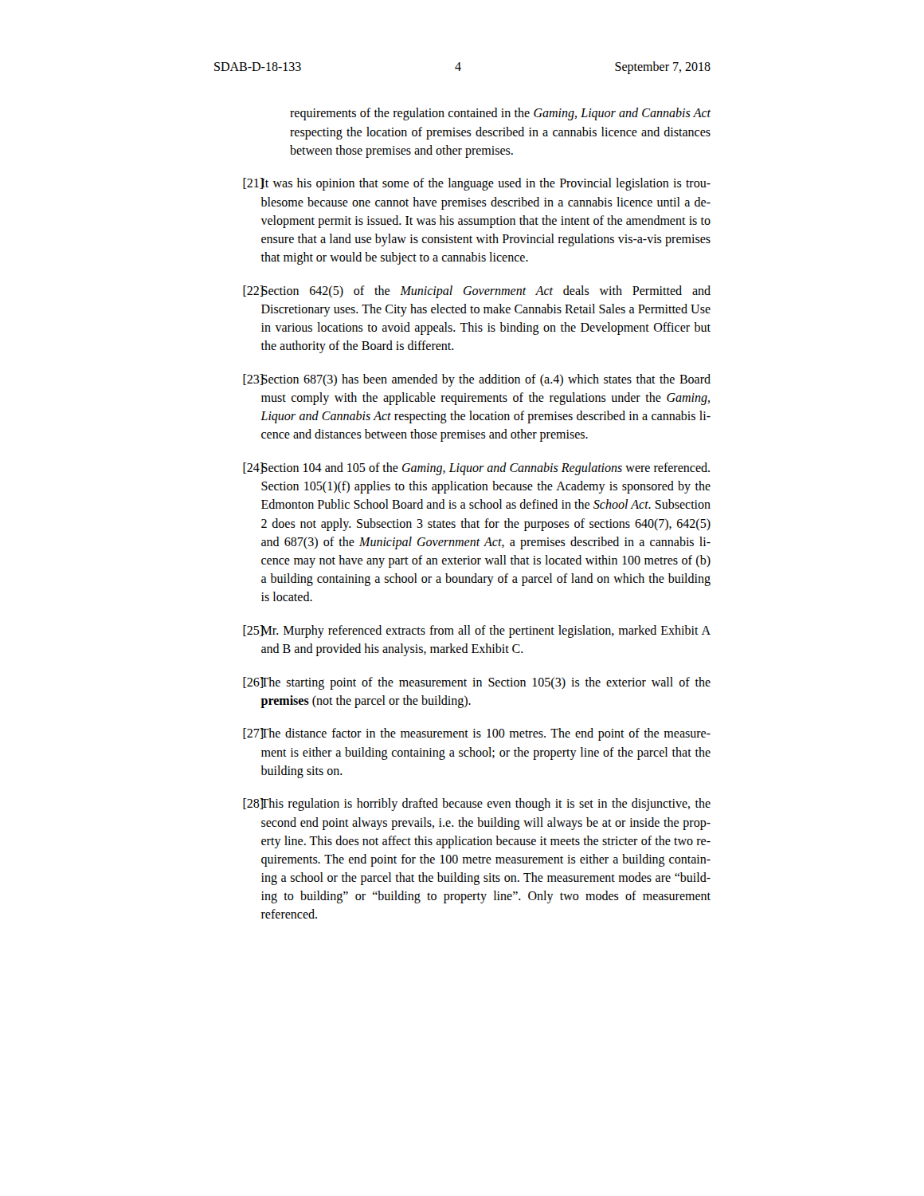SDAB-D-18-133
4
September 7, 2018
requirements of the regulation contained in the Gaming, Liquor and Cannabis Act respecting the location of premises described in a cannabis licence and distances between those premises and other premises.
[21]
It was his opinion that some of the language used in the Provincial legislation is troublesome because one cannot have premises described in a cannabis licence until a development permit is issued. It was his assumption that the intent of the amendment is to ensure that a land use bylaw is consistent with Provincial regulations vis-a-vis premises that might or would be subject to a cannabis licence.
[22]
Section 642(5) of the Municipal Government Act deals with Permitted and Discretionary uses. The City has elected to make Cannabis Retail Sales a Permitted Use in various locations to avoid appeals. This is binding on the Development Officer but the authority of the Board is different.
[23]
Section 687(3) has been amended by the addition of (a.4) which states that the Board must comply with the applicable requirements of the regulations under the Gaming, Liquor and Cannabis Act respecting the location of premises described in a cannabis licence and distances between those premises and other premises.
[24]
Section 104 and 105 of the Gaming, Liquor and Cannabis Regulations were referenced. Section 105(1)(f) applies to this application because the Academy is sponsored by the Edmonton Public School Board and is a school as defined in the School Act. Subsection 2 does not apply. Subsection 3 states that for the purposes of sections 640(7), 642(5) and 687(3) of the Municipal Government Act, a premises described in a cannabis licence may not have any part of an exterior wall that is located within 100 metres of (b) a building containing a school or a boundary of a parcel of land on which the building is located.
[25]
Mr. Murphy referenced extracts from all of the pertinent legislation, marked Exhibit A and B and provided his analysis, marked Exhibit C.
[26]
The starting point of the measurement in Section 105(3) is the exterior wall of the premises (not the parcel or the building).
[27]
The distance factor in the measurement is 100 metres. The end point of the measurement is either a building containing a school; or the property line of the parcel that the building sits on.
[28]
This regulation is horribly drafted because even though it is set in the disjunctive, the second end point always prevails, i.e. the building will always be at or inside the property line. This does not affect this application because it meets the stricter of the two requirements. The end point for the 100 metre measurement is either a building containing a school or the parcel that the building sits on. The measurement modes are “building to building” or “building to property line”. Only two modes of measurement referenced.